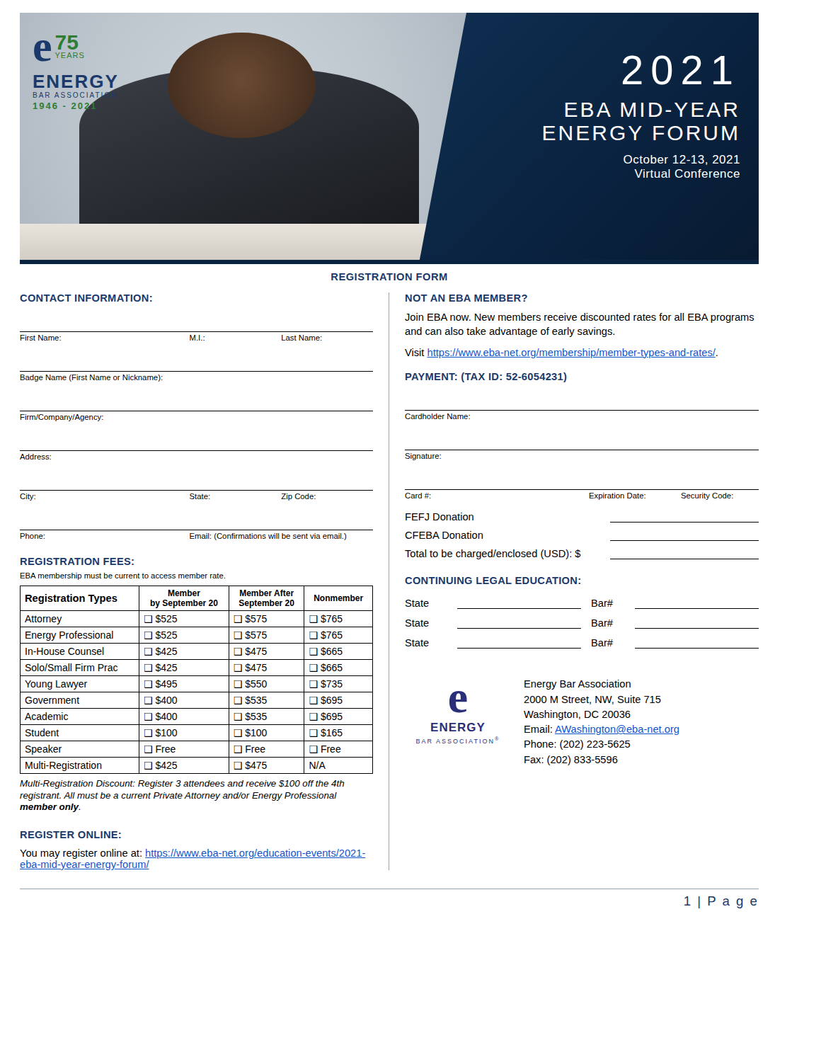2021
EBA MID-YEAR
ENERGY FORUM
October 12-13, 2021
Virtual Conference
e 75 YEARS
ENERGY
BAR ASSOCIATION
1946 - 2021
REGISTRATION FORM
CONTACT INFORMATION:
First Name: M.I.: Last Name:
Badge Name (First Name or Nickname):
Firm/Company/Agency:
Address:
City: State: Zip Code:
Phone: Email: (Confirmations will be sent via email.)
REGISTRATION FEES:
EBA membership must be current to access member rate.
| Registration Types | Member by September 20 | Member After September 20 | Nonmember |
| --- | --- | --- | --- |
| Attorney | ❑ $525 | ❑ $575 | ❑ $765 |
| Energy Professional | ❑ $525 | ❑ $575 | ❑ $765 |
| In-House Counsel | ❑ $425 | ❑ $475 | ❑ $665 |
| Solo/Small Firm Prac | ❑ $425 | ❑ $475 | ❑ $665 |
| Young Lawyer | ❑ $495 | ❑ $550 | ❑ $735 |
| Government | ❑ $400 | ❑ $535 | ❑ $695 |
| Academic | ❑ $400 | ❑ $535 | ❑ $695 |
| Student | ❑ $100 | ❑ $100 | ❑ $165 |
| Speaker | ❑ Free | ❑ Free | ❑ Free |
| Multi-Registration | ❑ $425 | ❑ $475 | N/A |
Multi-Registration Discount: Register 3 attendees and receive $100 off the 4th registrant. All must be a current Private Attorney and/or Energy Professional member only.
REGISTER ONLINE:
You may register online at: https://www.eba-net.org/education-events/2021-eba-mid-year-energy-forum/
NOT AN EBA MEMBER?
Join EBA now. New members receive discounted rates for all EBA programs and can also take advantage of early savings.
Visit https://www.eba-net.org/membership/member-types-and-rates/.
PAYMENT: (TAX ID: 52-6054231)
Cardholder Name:
Signature:
Card #: Expiration Date: Security Code:
FEFJ Donation
CFEBA Donation
Total to be charged/enclosed (USD): $
CONTINUING LEGAL EDUCATION:
State
Bar#
State
Bar#
State
Bar#
e
ENERGY
BAR ASSOCIATION®
Energy Bar Association
2000 M Street, NW, Suite 715
Washington, DC 20036
Email: AWashington@eba-net.org
Phone: (202) 223-5625
Fax: (202) 833-5596
1 | P a g e